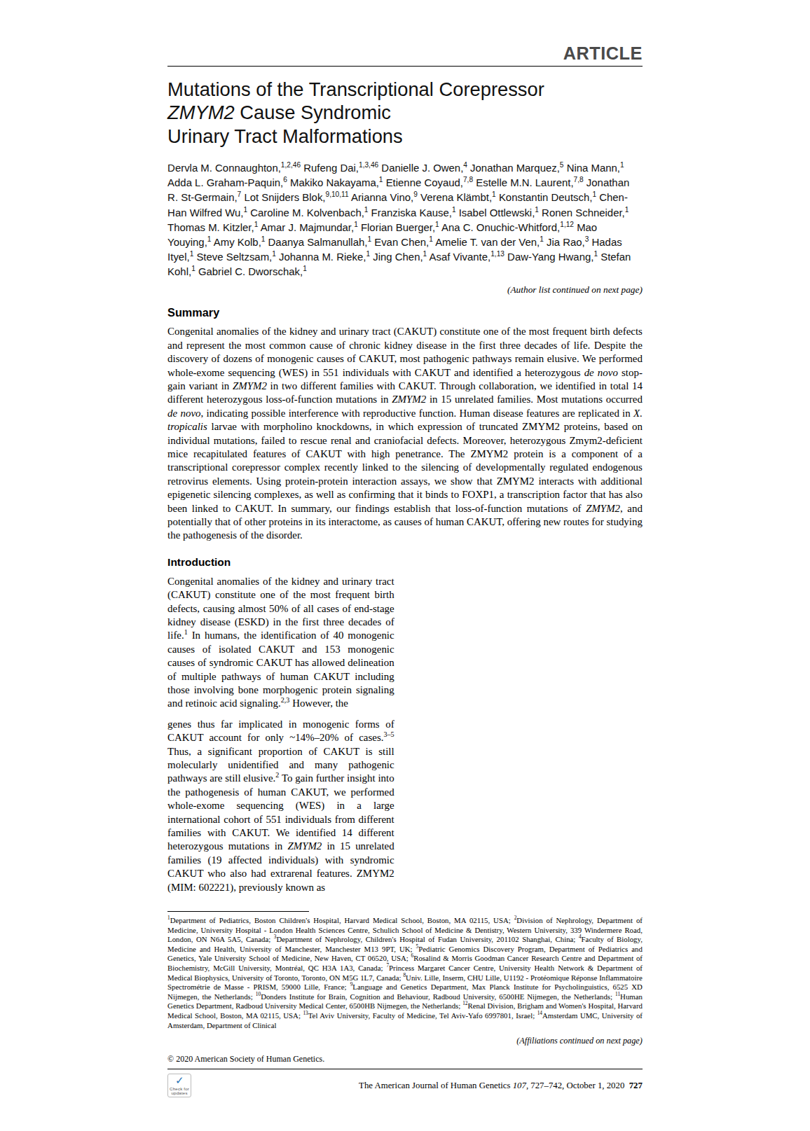ARTICLE
Mutations of the Transcriptional Corepressor
ZMYM2 Cause Syndromic
Urinary Tract Malformations
Dervla M. Connaughton,1,2,46 Rufeng Dai,1,3,46 Danielle J. Owen,4 Jonathan Marquez,5 Nina Mann,1 Adda L. Graham-Paquin,6 Makiko Nakayama,1 Etienne Coyaud,7,8 Estelle M.N. Laurent,7,8 Jonathan R. St-Germain,7 Lot Snijders Blok,9,10,11 Arianna Vino,9 Verena Klämbt,1 Konstantin Deutsch,1 Chen-Han Wilfred Wu,1 Caroline M. Kolvenbach,1 Franziska Kause,1 Isabel Ottlewski,1 Ronen Schneider,1 Thomas M. Kitzler,1 Amar J. Majmundar,1 Florian Buerger,1 Ana C. Onuchic-Whitford,1,12 Mao Youying,1 Amy Kolb,1 Daanya Salmanullah,1 Evan Chen,1 Amelie T. van der Ven,1 Jia Rao,3 Hadas Ityel,1 Steve Seltzsam,1 Johanna M. Rieke,1 Jing Chen,1 Asaf Vivante,1,13 Daw-Yang Hwang,1 Stefan Kohl,1 Gabriel C. Dworschak,1
(Author list continued on next page)
Summary
Congenital anomalies of the kidney and urinary tract (CAKUT) constitute one of the most frequent birth defects and represent the most common cause of chronic kidney disease in the first three decades of life. Despite the discovery of dozens of monogenic causes of CAKUT, most pathogenic pathways remain elusive. We performed whole-exome sequencing (WES) in 551 individuals with CAKUT and identified a heterozygous de novo stop-gain variant in ZMYM2 in two different families with CAKUT. Through collaboration, we identified in total 14 different heterozygous loss-of-function mutations in ZMYM2 in 15 unrelated families. Most mutations occurred de novo, indicating possible interference with reproductive function. Human disease features are replicated in X. tropicalis larvae with morpholino knockdowns, in which expression of truncated ZMYM2 proteins, based on individual mutations, failed to rescue renal and craniofacial defects. Moreover, heterozygous Zmym2-deficient mice recapitulated features of CAKUT with high penetrance. The ZMYM2 protein is a component of a transcriptional corepressor complex recently linked to the silencing of developmentally regulated endogenous retrovirus elements. Using protein-protein interaction assays, we show that ZMYM2 interacts with additional epigenetic silencing complexes, as well as confirming that it binds to FOXP1, a transcription factor that has also been linked to CAKUT. In summary, our findings establish that loss-of-function mutations of ZMYM2, and potentially that of other proteins in its interactome, as causes of human CAKUT, offering new routes for studying the pathogenesis of the disorder.
Introduction
Congenital anomalies of the kidney and urinary tract (CAKUT) constitute one of the most frequent birth defects, causing almost 50% of all cases of end-stage kidney disease (ESKD) in the first three decades of life.1 In humans, the identification of 40 monogenic causes of isolated CAKUT and 153 monogenic causes of syndromic CAKUT has allowed delineation of multiple pathways of human CAKUT including those involving bone morphogenic protein signaling and retinoic acid signaling.2,3 However, the
genes thus far implicated in monogenic forms of CAKUT account for only ~14%–20% of cases.3–5 Thus, a significant proportion of CAKUT is still molecularly unidentified and many pathogenic pathways are still elusive.2 To gain further insight into the pathogenesis of human CAKUT, we performed whole-exome sequencing (WES) in a large international cohort of 551 individuals from different families with CAKUT. We identified 14 different heterozygous mutations in ZMYM2 in 15 unrelated families (19 affected individuals) with syndromic CAKUT who also had extrarenal features. ZMYM2 (MIM: 602221), previously known as
1Department of Pediatrics, Boston Children's Hospital, Harvard Medical School, Boston, MA 02115, USA; 2Division of Nephrology, Department of Medicine, University Hospital - London Health Sciences Centre, Schulich School of Medicine & Dentistry, Western University, 339 Windermere Road, London, ON N6A 5A5, Canada; 3Department of Nephrology, Children's Hospital of Fudan University, 201102 Shanghai, China; 4Faculty of Biology, Medicine and Health, University of Manchester, Manchester M13 9PT, UK; 5Pediatric Genomics Discovery Program, Department of Pediatrics and Genetics, Yale University School of Medicine, New Haven, CT 06520, USA; 6Rosalind & Morris Goodman Cancer Research Centre and Department of Biochemistry, McGill University, Montréal, QC H3A 1A3, Canada; 7Princess Margaret Cancer Centre, University Health Network & Department of Medical Biophysics, University of Toronto, Toronto, ON M5G 1L7, Canada; 8Univ. Lille, Inserm, CHU Lille, U1192 - Protéomique Réponse Inflammatoire Spectrométrie de Masse - PRISM, 59000 Lille, France; 9Language and Genetics Department, Max Planck Institute for Psycholinguistics, 6525 XD Nijmegen, the Netherlands; 10Donders Institute for Brain, Cognition and Behaviour, Radboud University, 6500HE Nijmegen, the Netherlands; 11Human Genetics Department, Radboud University Medical Center, 6500HB Nijmegen, the Netherlands; 12Renal Division, Brigham and Women's Hospital, Harvard Medical School, Boston, MA 02115, USA; 13Tel Aviv University, Faculty of Medicine, Tel Aviv-Yafo 6997801, Israel; 14Amsterdam UMC, University of Amsterdam, Department of Clinical
(Affiliations continued on next page)
© 2020 American Society of Human Genetics.
✓
Check for
updates
The American Journal of Human Genetics 107, 727–742, October 1, 2020 727